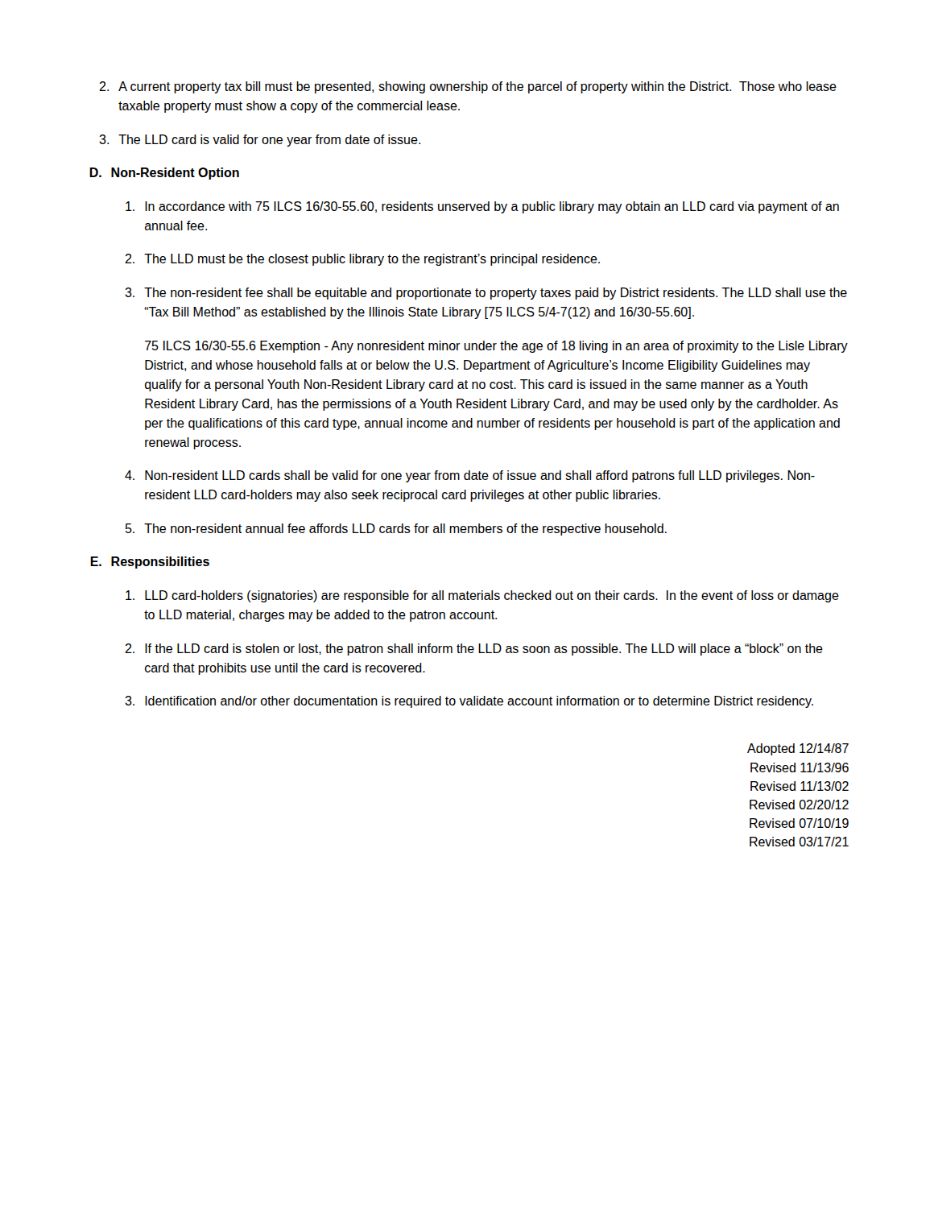A current property tax bill must be presented, showing ownership of the parcel of property within the District. Those who lease taxable property must show a copy of the commercial lease.
The LLD card is valid for one year from date of issue.
Non-Resident Option
In accordance with 75 ILCS 16/30-55.60, residents unserved by a public library may obtain an LLD card via payment of an annual fee.
The LLD must be the closest public library to the registrant’s principal residence.
The non-resident fee shall be equitable and proportionate to property taxes paid by District residents. The LLD shall use the “Tax Bill Method” as established by the Illinois State Library [75 ILCS 5/4-7(12) and 16/30-55.60].
75 ILCS 16/30-55.6 Exemption - Any nonresident minor under the age of 18 living in an area of proximity to the Lisle Library District, and whose household falls at or below the U.S. Department of Agriculture’s Income Eligibility Guidelines may qualify for a personal Youth Non-Resident Library card at no cost. This card is issued in the same manner as a Youth Resident Library Card, has the permissions of a Youth Resident Library Card, and may be used only by the cardholder. As per the qualifications of this card type, annual income and number of residents per household is part of the application and renewal process.
Non-resident LLD cards shall be valid for one year from date of issue and shall afford patrons full LLD privileges. Non-resident LLD card-holders may also seek reciprocal card privileges at other public libraries.
The non-resident annual fee affords LLD cards for all members of the respective household.
Responsibilities
LLD card-holders (signatories) are responsible for all materials checked out on their cards. In the event of loss or damage to LLD material, charges may be added to the patron account.
If the LLD card is stolen or lost, the patron shall inform the LLD as soon as possible. The LLD will place a “block” on the card that prohibits use until the card is recovered.
Identification and/or other documentation is required to validate account information or to determine District residency.
Adopted 12/14/87
Revised 11/13/96
Revised 11/13/02
Revised 02/20/12
Revised 07/10/19
Revised 03/17/21